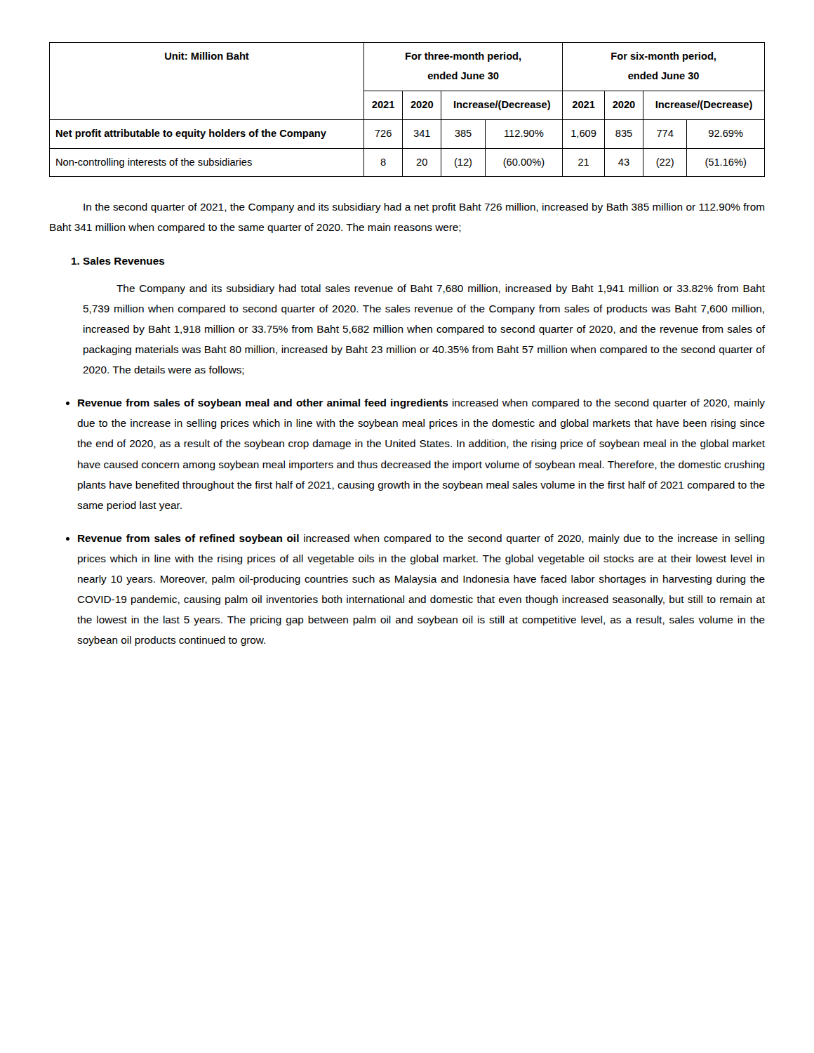| Unit: Million Baht | For three-month period, ended June 30 | For six-month period, ended June 30 |
| --- | --- | --- |
| 2021 | 2020 | Increase/(Decrease) | 2021 | 2020 | Increase/(Decrease) |
| Net profit attributable to equity holders of the Company | 726 | 341 | 385 | 112.90% | 1,609 | 835 | 774 | 92.69% |
| Non-controlling interests of the subsidiaries | 8 | 20 | (12) | (60.00%) | 21 | 43 | (22) | (51.16%) |
In the second quarter of 2021, the Company and its subsidiary had a net profit Baht 726 million, increased by Bath 385 million or 112.90% from Baht 341 million when compared to the same quarter of 2020. The main reasons were;
Sales Revenues
The Company and its subsidiary had total sales revenue of Baht 7,680 million, increased by Baht 1,941 million or 33.82% from Baht 5,739 million when compared to second quarter of 2020. The sales revenue of the Company from sales of products was Baht 7,600 million, increased by Baht 1,918 million or 33.75% from Baht 5,682 million when compared to second quarter of 2020, and the revenue from sales of packaging materials was Baht 80 million, increased by Baht 23 million or 40.35% from Baht 57 million when compared to the second quarter of 2020. The details were as follows;
Revenue from sales of soybean meal and other animal feed ingredients increased when compared to the second quarter of 2020, mainly due to the increase in selling prices which in line with the soybean meal prices in the domestic and global markets that have been rising since the end of 2020, as a result of the soybean crop damage in the United States. In addition, the rising price of soybean meal in the global market have caused concern among soybean meal importers and thus decreased the import volume of soybean meal. Therefore, the domestic crushing plants have benefited throughout the first half of 2021, causing growth in the soybean meal sales volume in the first half of 2021 compared to the same period last year.
Revenue from sales of refined soybean oil increased when compared to the second quarter of 2020, mainly due to the increase in selling prices which in line with the rising prices of all vegetable oils in the global market. The global vegetable oil stocks are at their lowest level in nearly 10 years. Moreover, palm oil-producing countries such as Malaysia and Indonesia have faced labor shortages in harvesting during the COVID-19 pandemic, causing palm oil inventories both international and domestic that even though increased seasonally, but still to remain at the lowest in the last 5 years. The pricing gap between palm oil and soybean oil is still at competitive level, as a result, sales volume in the soybean oil products continued to grow.